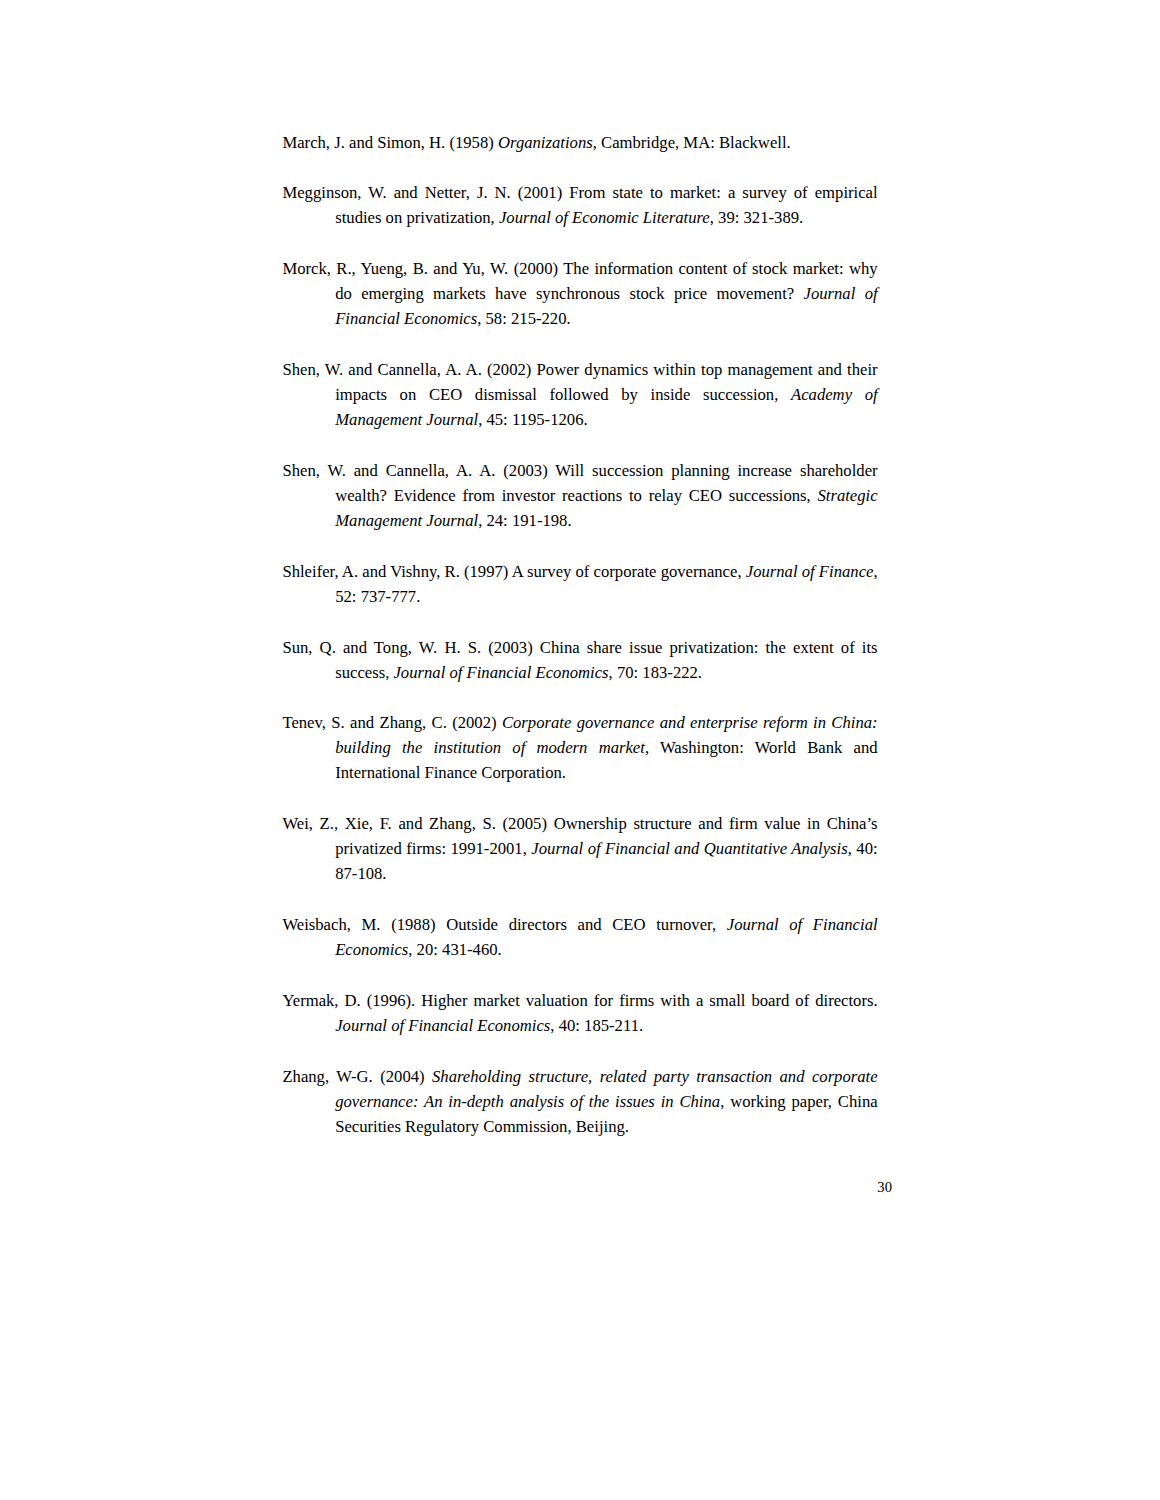March, J. and Simon, H. (1958) Organizations, Cambridge, MA: Blackwell.
Megginson, W. and Netter, J. N. (2001) From state to market: a survey of empirical studies on privatization, Journal of Economic Literature, 39: 321-389.
Morck, R., Yueng, B. and Yu, W. (2000) The information content of stock market: why do emerging markets have synchronous stock price movement? Journal of Financial Economics, 58: 215-220.
Shen, W. and Cannella, A. A. (2002) Power dynamics within top management and their impacts on CEO dismissal followed by inside succession, Academy of Management Journal, 45: 1195-1206.
Shen, W. and Cannella, A. A. (2003) Will succession planning increase shareholder wealth? Evidence from investor reactions to relay CEO successions, Strategic Management Journal, 24: 191-198.
Shleifer, A. and Vishny, R. (1997) A survey of corporate governance, Journal of Finance, 52: 737-777.
Sun, Q. and Tong, W. H. S. (2003) China share issue privatization: the extent of its success, Journal of Financial Economics, 70: 183-222.
Tenev, S. and Zhang, C. (2002) Corporate governance and enterprise reform in China: building the institution of modern market, Washington: World Bank and International Finance Corporation.
Wei, Z., Xie, F. and Zhang, S. (2005) Ownership structure and firm value in China’s privatized firms: 1991-2001, Journal of Financial and Quantitative Analysis, 40: 87-108.
Weisbach, M. (1988) Outside directors and CEO turnover, Journal of Financial Economics, 20: 431-460.
Yermak, D. (1996). Higher market valuation for firms with a small board of directors. Journal of Financial Economics, 40: 185-211.
Zhang, W-G. (2004) Shareholding structure, related party transaction and corporate governance: An in-depth analysis of the issues in China, working paper, China Securities Regulatory Commission, Beijing.
30